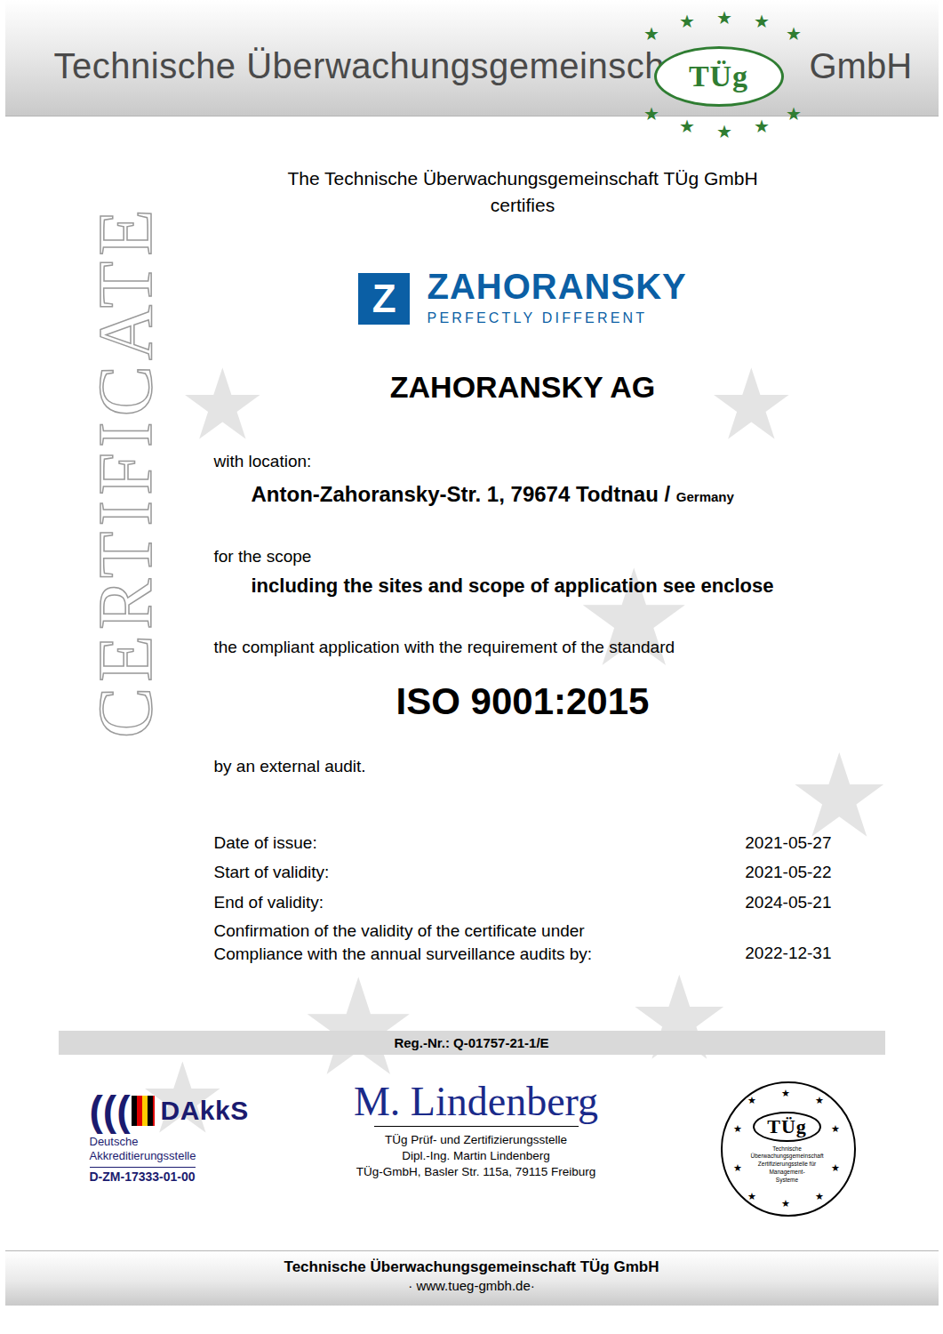Technische Überwachungsgemeinschaft
★ ★ ★ ★ ★
TÜg
★ ★ ★ ★ ★
GmbH
CERTIFICATE
★ ★ ★ ★ ★ ★ ★
The Technische Überwachungsgemeinschaft TÜg GmbH
certifies
Z ZAHORANSKY
PERFECTLY DIFFERENT
ZAHORANSKY AG
with location:
Anton-Zahoransky-Str. 1, 79674 Todtnau / Germany
for the scope
including the sites and scope of application see enclose
the compliant application with the requirement of the standard
ISO 9001:2015
by an external audit.
| Date of issue: | 2021-05-27 |
| Start of validity: | 2021-05-22 |
| End of validity: | 2024-05-21 |
| Confirmation of the validity of the certificate under Compliance with the annual surveillance audits by: | 2022-12-31 |
Reg.-Nr.: Q-01757-21-1/E
((( DAkkS
Deutsche
Akkreditierungsstelle
D-ZM-17333-01-00
M. Lindenberg
TÜg Prüf- und Zertifizierungsstelle
Dipl.-Ing. Martin Lindenberg
TÜg-GmbH, Basler Str. 115a, 79115 Freiburg
★ ★ ★ ★ ★ ★ ★ ★ ★ ★
TÜg
Technische
Überwachungsgemeinschaft
Zertifizierungsstelle für
Management-
Systeme
Technische Überwachungsgemeinschaft TÜg GmbH
· www.tueg-gmbh.de·